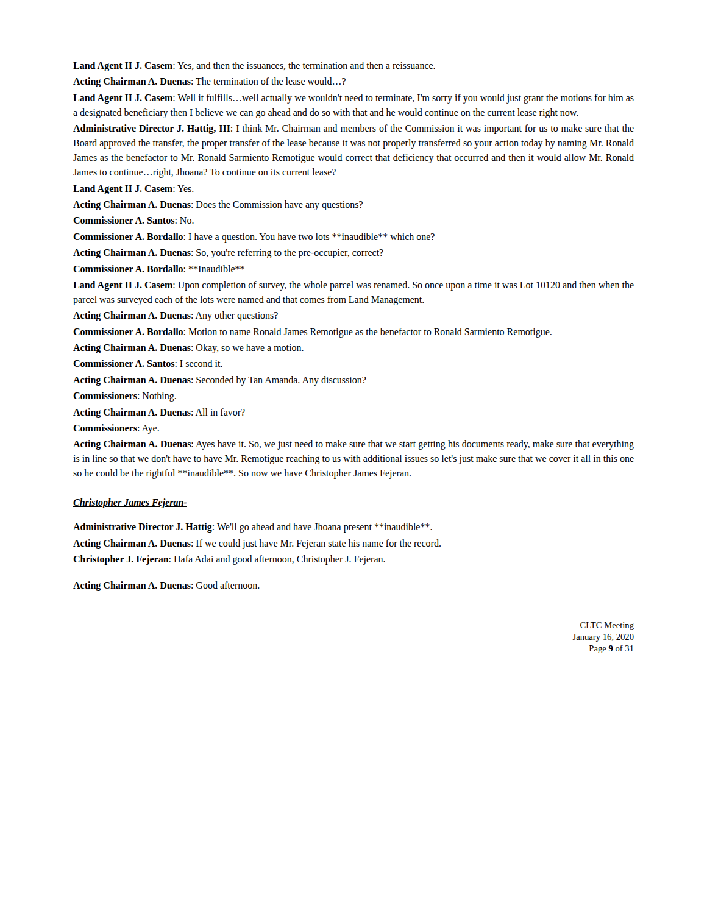Land Agent II J. Casem: Yes, and then the issuances, the termination and then a reissuance.
Acting Chairman A. Duenas: The termination of the lease would…?
Land Agent II J. Casem: Well it fulfills…well actually we wouldn't need to terminate, I'm sorry if you would just grant the motions for him as a designated beneficiary then I believe we can go ahead and do so with that and he would continue on the current lease right now.
Administrative Director J. Hattig, III: I think Mr. Chairman and members of the Commission it was important for us to make sure that the Board approved the transfer, the proper transfer of the lease because it was not properly transferred so your action today by naming Mr. Ronald James as the benefactor to Mr. Ronald Sarmiento Remotigue would correct that deficiency that occurred and then it would allow Mr. Ronald James to continue…right, Jhoana? To continue on its current lease?
Land Agent II J. Casem: Yes.
Acting Chairman A. Duenas: Does the Commission have any questions?
Commissioner A. Santos: No.
Commissioner A. Bordallo: I have a question. You have two lots **inaudible** which one?
Acting Chairman A. Duenas: So, you're referring to the pre-occupier, correct?
Commissioner A. Bordallo: **Inaudible**
Land Agent II J. Casem: Upon completion of survey, the whole parcel was renamed. So once upon a time it was Lot 10120 and then when the parcel was surveyed each of the lots were named and that comes from Land Management.
Acting Chairman A. Duenas: Any other questions?
Commissioner A. Bordallo: Motion to name Ronald James Remotigue as the benefactor to Ronald Sarmiento Remotigue.
Acting Chairman A. Duenas: Okay, so we have a motion.
Commissioner A. Santos: I second it.
Acting Chairman A. Duenas: Seconded by Tan Amanda. Any discussion?
Commissioners: Nothing.
Acting Chairman A. Duenas: All in favor?
Commissioners: Aye.
Acting Chairman A. Duenas: Ayes have it. So, we just need to make sure that we start getting his documents ready, make sure that everything is in line so that we don't have to have Mr. Remotigue reaching to us with additional issues so let's just make sure that we cover it all in this one so he could be the rightful **inaudible**. So now we have Christopher James Fejeran.
Christopher James Fejeran-
Administrative Director J. Hattig: We'll go ahead and have Jhoana present **inaudible**.
Acting Chairman A. Duenas: If we could just have Mr. Fejeran state his name for the record.
Christopher J. Fejeran: Hafa Adai and good afternoon, Christopher J. Fejeran.
Acting Chairman A. Duenas: Good afternoon.
CLTC Meeting
January 16, 2020
Page 9 of 31